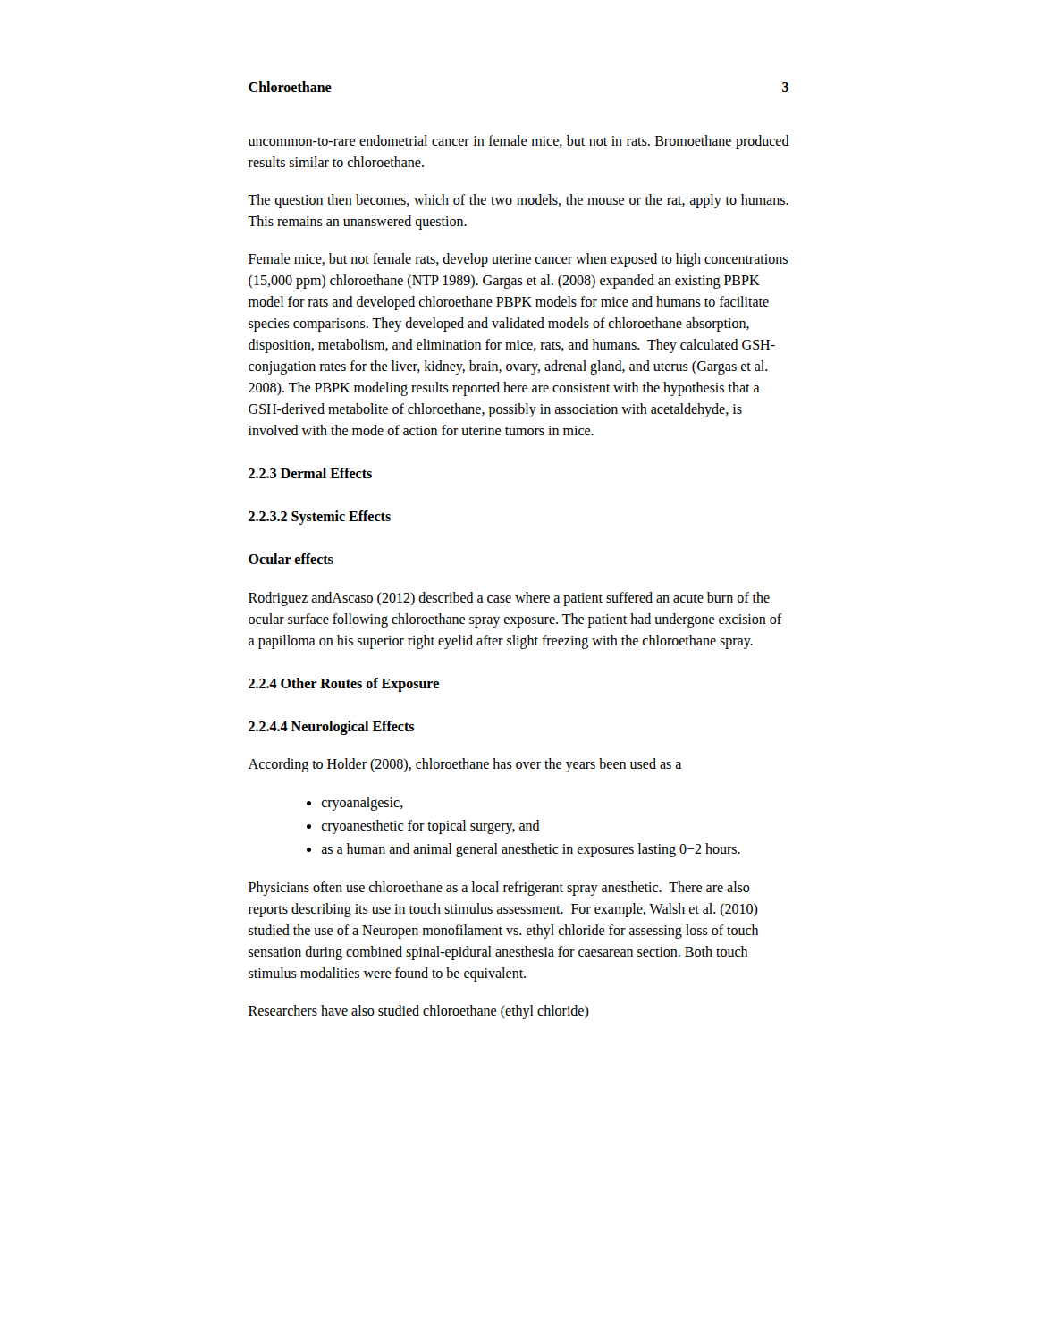Chloroethane 3
uncommon-to-rare endometrial cancer in female mice, but not in rats. Bromoethane produced results similar to chloroethane.
The question then becomes, which of the two models, the mouse or the rat, apply to humans. This remains an unanswered question.
Female mice, but not female rats, develop uterine cancer when exposed to high concentrations (15,000 ppm) chloroethane (NTP 1989). Gargas et al. (2008) expanded an existing PBPK model for rats and developed chloroethane PBPK models for mice and humans to facilitate species comparisons. They developed and validated models of chloroethane absorption, disposition, metabolism, and elimination for mice, rats, and humans. They calculated GSH-conjugation rates for the liver, kidney, brain, ovary, adrenal gland, and uterus (Gargas et al. 2008). The PBPK modeling results reported here are consistent with the hypothesis that a GSH-derived metabolite of chloroethane, possibly in association with acetaldehyde, is involved with the mode of action for uterine tumors in mice.
2.2.3 Dermal Effects
2.2.3.2 Systemic Effects
Ocular effects
Rodriguez andAscaso (2012) described a case where a patient suffered an acute burn of the ocular surface following chloroethane spray exposure. The patient had undergone excision of a papilloma on his superior right eyelid after slight freezing with the chloroethane spray.
2.2.4 Other Routes of Exposure
2.2.4.4 Neurological Effects
According to Holder (2008), chloroethane has over the years been used as a
cryoanalgesic,
cryoanesthetic for topical surgery, and
as a human and animal general anesthetic in exposures lasting 0−2 hours.
Physicians often use chloroethane as a local refrigerant spray anesthetic. There are also reports describing its use in touch stimulus assessment. For example, Walsh et al. (2010) studied the use of a Neuropen monofilament vs. ethyl chloride for assessing loss of touch sensation during combined spinal-epidural anesthesia for caesarean section. Both touch stimulus modalities were found to be equivalent.
Researchers have also studied chloroethane (ethyl chloride)